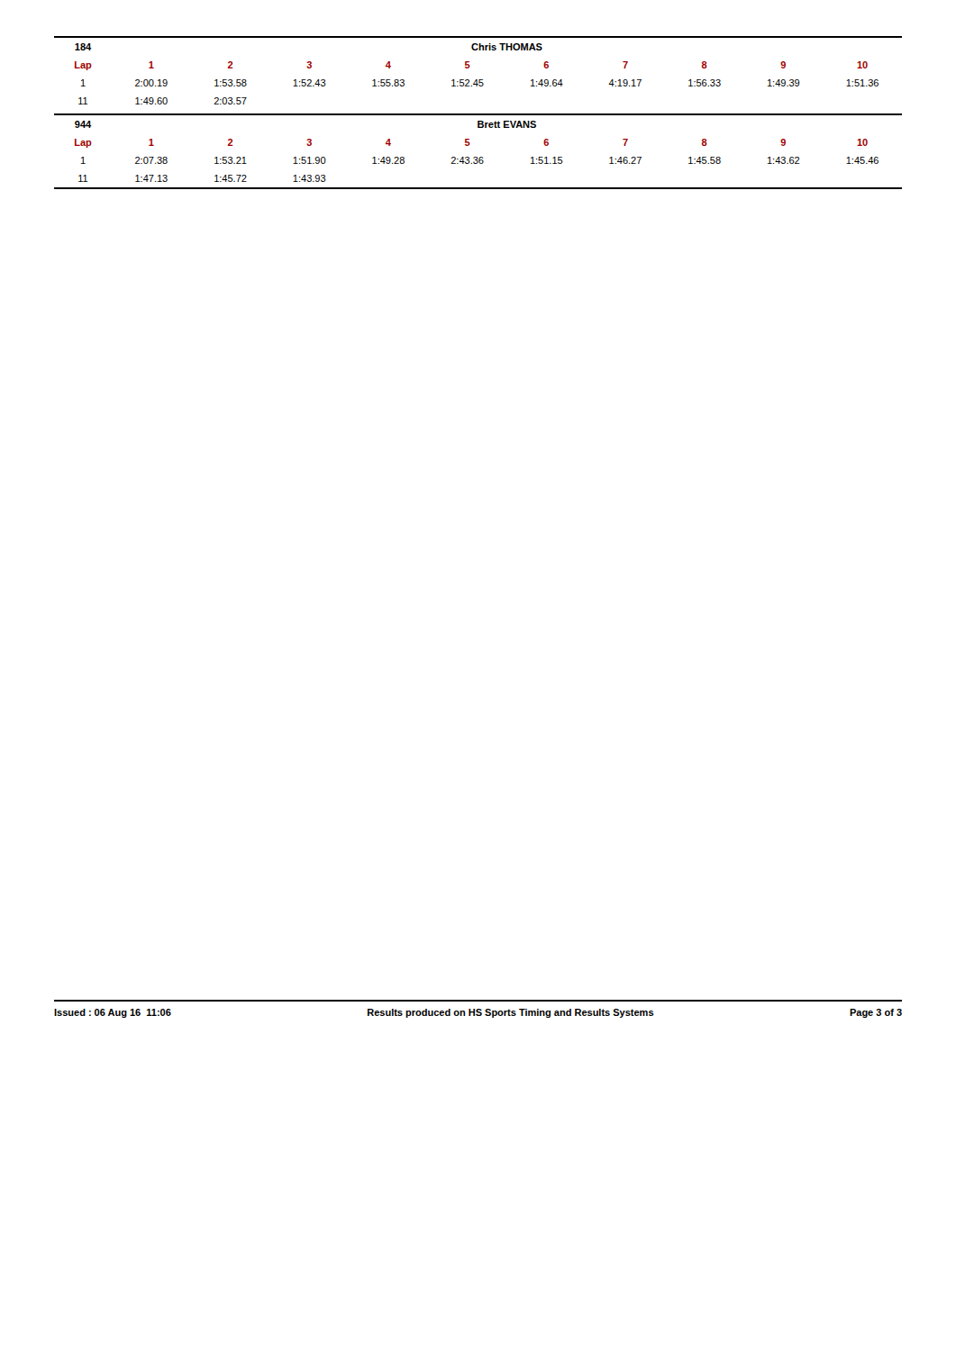| 184 | Chris THOMAS |
| Lap | 1 | 2 | 3 | 4 | 5 | 6 | 7 | 8 | 9 | 10 |
| 1 | 2:00.19 | 1:53.58 | 1:52.43 | 1:55.83 | 1:52.45 | 1:49.64 | 4:19.17 | 1:56.33 | 1:49.39 | 1:51.36 |
| 11 | 1:49.60 | 2:03.57 | | | | | | | | |
| 944 | Brett EVANS |
| Lap | 1 | 2 | 3 | 4 | 5 | 6 | 7 | 8 | 9 | 10 |
| 1 | 2:07.38 | 1:53.21 | 1:51.90 | 1:49.28 | 2:43.36 | 1:51.15 | 1:46.27 | 1:45.58 | 1:43.62 | 1:45.46 |
| 11 | 1:47.13 | 1:45.72 | 1:43.93 | | | | | | | |
Issued : 06 Aug 16 11:06 Results produced on HS Sports Timing and Results Systems Page 3 of 3